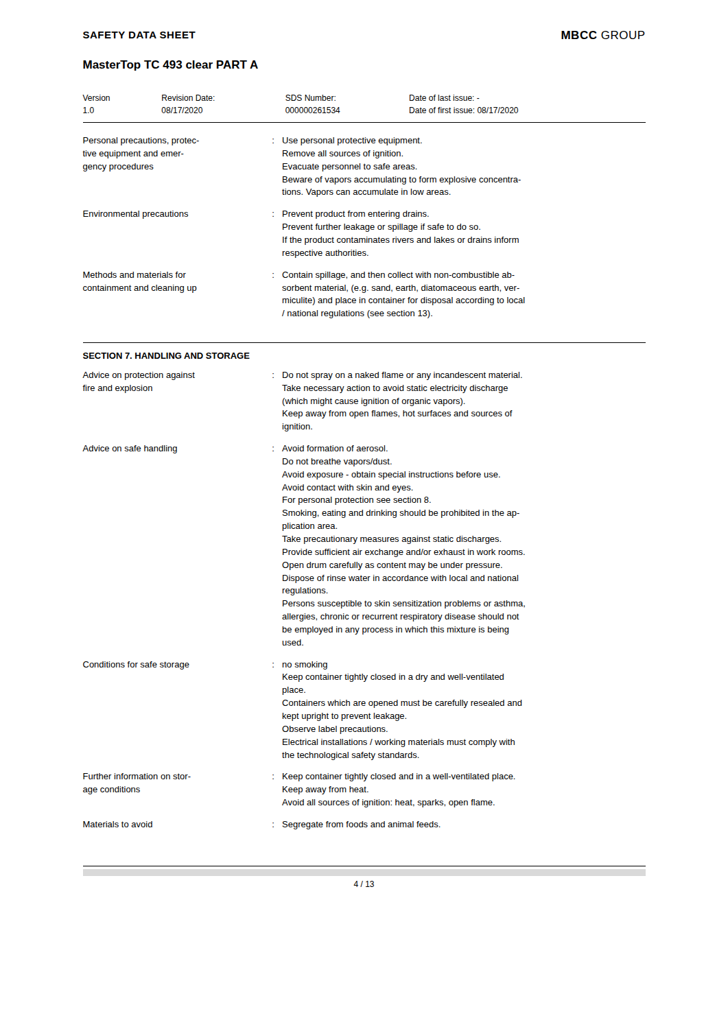SAFETY DATA SHEET
MBCC GROUP
MasterTop TC 493 clear PART A
| Version 1.0 | Revision Date: 08/17/2020 | SDS Number: 000000261534 | Date of last issue: - Date of first issue: 08/17/2020 |
| Personal precautions, protec- tive equipment and emer- gency procedures | : | Use personal protective equipment. Remove all sources of ignition. Evacuate personnel to safe areas. Beware of vapors accumulating to form explosive concentra- tions. Vapors can accumulate in low areas. |
| Environmental precautions | : | Prevent product from entering drains. Prevent further leakage or spillage if safe to do so. If the product contaminates rivers and lakes or drains inform respective authorities. |
| Methods and materials for containment and cleaning up | : | Contain spillage, and then collect with non-combustible ab- sorbent material, (e.g. sand, earth, diatomaceous earth, ver- miculite) and place in container for disposal according to local / national regulations (see section 13). |
SECTION 7. HANDLING AND STORAGE
| Advice on protection against fire and explosion | : | Do not spray on a naked flame or any incandescent material. Take necessary action to avoid static electricity discharge (which might cause ignition of organic vapors). Keep away from open flames, hot surfaces and sources of ignition. |
| Advice on safe handling | : | Avoid formation of aerosol. Do not breathe vapors/dust. Avoid exposure - obtain special instructions before use. Avoid contact with skin and eyes. For personal protection see section 8. Smoking, eating and drinking should be prohibited in the ap- plication area. Take precautionary measures against static discharges. Provide sufficient air exchange and/or exhaust in work rooms. Open drum carefully as content may be under pressure. Dispose of rinse water in accordance with local and national regulations. Persons susceptible to skin sensitization problems or asthma, allergies, chronic or recurrent respiratory disease should not be employed in any process in which this mixture is being used. |
| Conditions for safe storage | : | no smoking Keep container tightly closed in a dry and well-ventilated place. Containers which are opened must be carefully resealed and kept upright to prevent leakage. Observe label precautions. Electrical installations / working materials must comply with the technological safety standards. |
| Further information on stor- age conditions | : | Keep container tightly closed and in a well-ventilated place. Keep away from heat. Avoid all sources of ignition: heat, sparks, open flame. |
| Materials to avoid | : | Segregate from foods and animal feeds. |
4 / 13